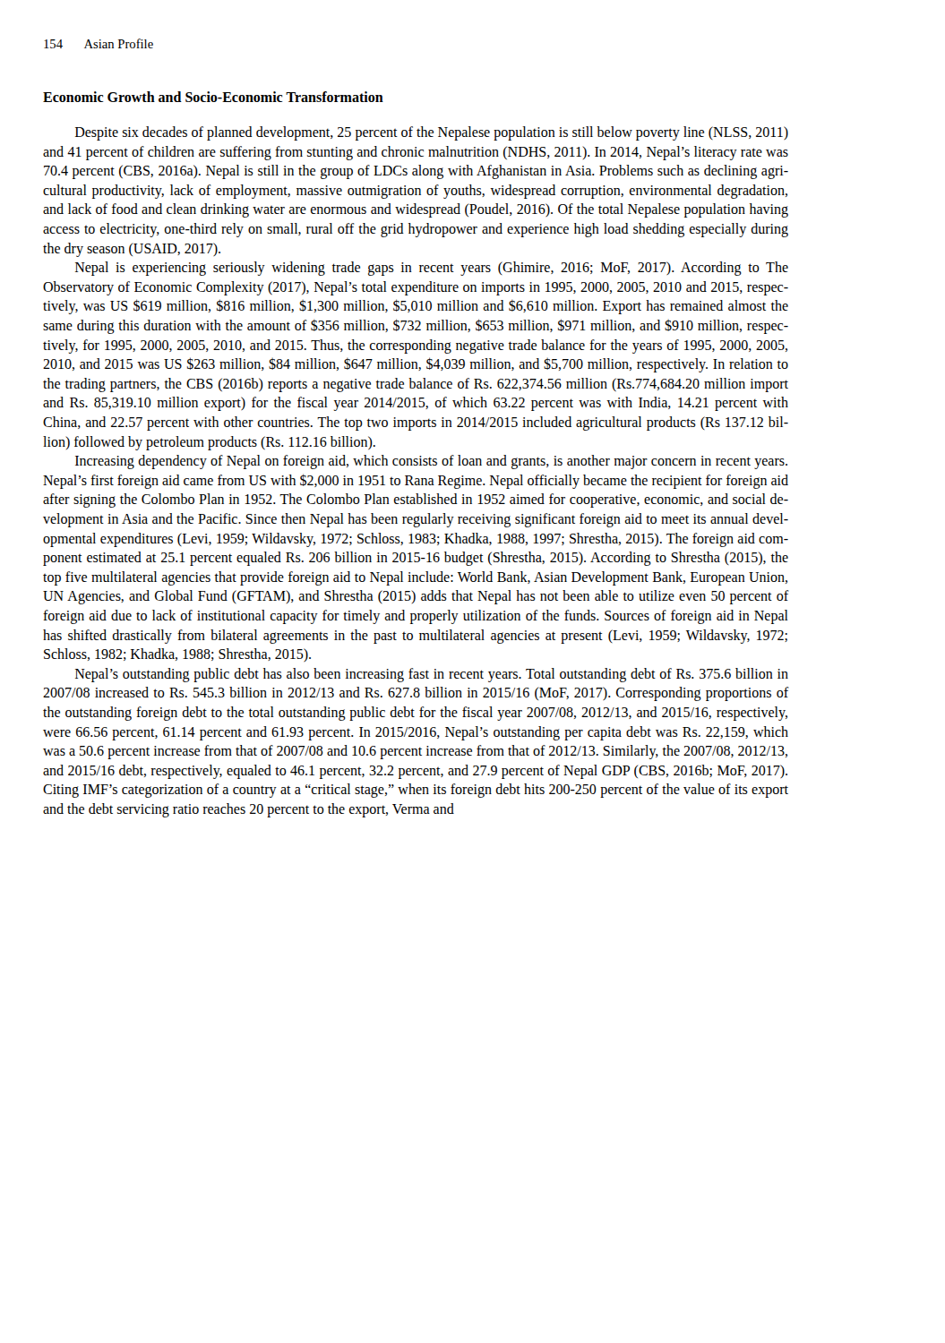154 Asian Profile
Economic Growth and Socio-Economic Transformation
Despite six decades of planned development, 25 percent of the Nepalese population is still below poverty line (NLSS, 2011) and 41 percent of children are suffering from stunting and chronic malnutrition (NDHS, 2011). In 2014, Nepal’s literacy rate was 70.4 percent (CBS, 2016a). Nepal is still in the group of LDCs along with Afghanistan in Asia. Problems such as declining agricultural productivity, lack of employment, massive outmigration of youths, widespread corruption, environmental degradation, and lack of food and clean drinking water are enormous and widespread (Poudel, 2016). Of the total Nepalese population having access to electricity, one-third rely on small, rural off the grid hydropower and experience high load shedding especially during the dry season (USAID, 2017).
Nepal is experiencing seriously widening trade gaps in recent years (Ghimire, 2016; MoF, 2017). According to The Observatory of Economic Complexity (2017), Nepal’s total expenditure on imports in 1995, 2000, 2005, 2010 and 2015, respectively, was US $619 million, $816 million, $1,300 million, $5,010 million and $6,610 million. Export has remained almost the same during this duration with the amount of $356 million, $732 million, $653 million, $971 million, and $910 million, respectively, for 1995, 2000, 2005, 2010, and 2015. Thus, the corresponding negative trade balance for the years of 1995, 2000, 2005, 2010, and 2015 was US $263 million, $84 million, $647 million, $4,039 million, and $5,700 million, respectively. In relation to the trading partners, the CBS (2016b) reports a negative trade balance of Rs. 622,374.56 million (Rs.774,684.20 million import and Rs. 85,319.10 million export) for the fiscal year 2014/2015, of which 63.22 percent was with India, 14.21 percent with China, and 22.57 percent with other countries. The top two imports in 2014/2015 included agricultural products (Rs 137.12 billion) followed by petroleum products (Rs. 112.16 billion).
Increasing dependency of Nepal on foreign aid, which consists of loan and grants, is another major concern in recent years. Nepal’s first foreign aid came from US with $2,000 in 1951 to Rana Regime. Nepal officially became the recipient for foreign aid after signing the Colombo Plan in 1952. The Colombo Plan established in 1952 aimed for cooperative, economic, and social development in Asia and the Pacific. Since then Nepal has been regularly receiving significant foreign aid to meet its annual developmental expenditures (Levi, 1959; Wildavsky, 1972; Schloss, 1983; Khadka, 1988, 1997; Shrestha, 2015). The foreign aid component estimated at 25.1 percent equaled Rs. 206 billion in 2015-16 budget (Shrestha, 2015). According to Shrestha (2015), the top five multilateral agencies that provide foreign aid to Nepal include: World Bank, Asian Development Bank, European Union, UN Agencies, and Global Fund (GFTAM), and Shrestha (2015) adds that Nepal has not been able to utilize even 50 percent of foreign aid due to lack of institutional capacity for timely and properly utilization of the funds. Sources of foreign aid in Nepal has shifted drastically from bilateral agreements in the past to multilateral agencies at present (Levi, 1959; Wildavsky, 1972; Schloss, 1982; Khadka, 1988; Shrestha, 2015).
Nepal’s outstanding public debt has also been increasing fast in recent years. Total outstanding debt of Rs. 375.6 billion in 2007/08 increased to Rs. 545.3 billion in 2012/13 and Rs. 627.8 billion in 2015/16 (MoF, 2017). Corresponding proportions of the outstanding foreign debt to the total outstanding public debt for the fiscal year 2007/08, 2012/13, and 2015/16, respectively, were 66.56 percent, 61.14 percent and 61.93 percent. In 2015/2016, Nepal’s outstanding per capita debt was Rs. 22,159, which was a 50.6 percent increase from that of 2007/08 and 10.6 percent increase from that of 2012/13. Similarly, the 2007/08, 2012/13, and 2015/16 debt, respectively, equaled to 46.1 percent, 32.2 percent, and 27.9 percent of Nepal GDP (CBS, 2016b; MoF, 2017). Citing IMF’s categorization of a country at a “critical stage,” when its foreign debt hits 200-250 percent of the value of its export and the debt servicing ratio reaches 20 percent to the export, Verma and